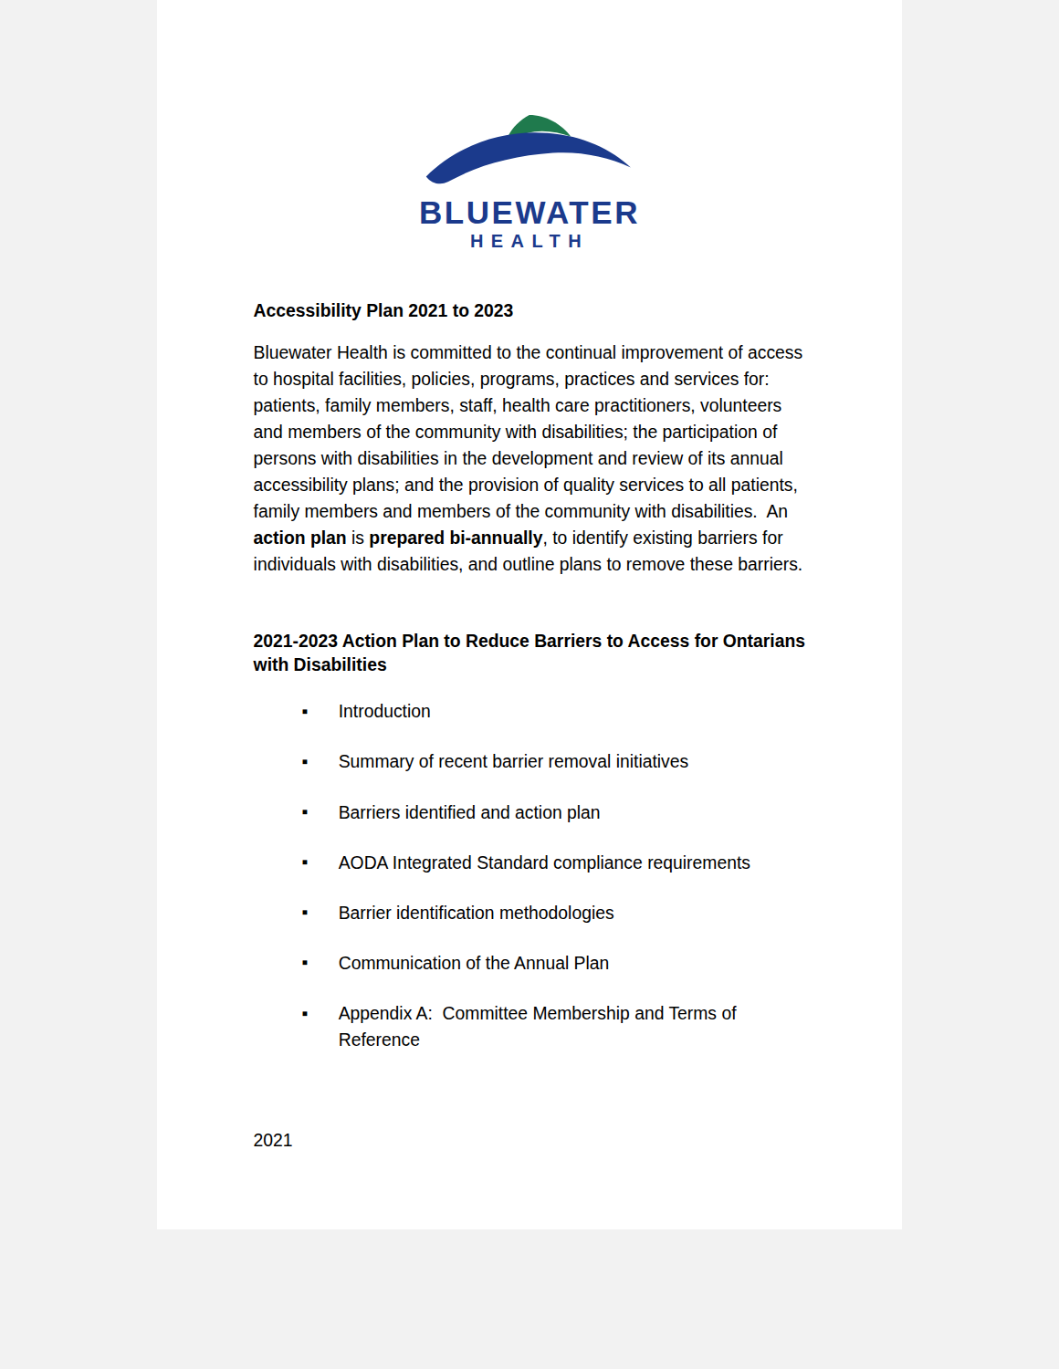BLUEWATER
HEALTH
Accessibility Plan 2021 to 2023
Bluewater Health is committed to the continual improvement of access to hospital facilities, policies, programs, practices and services for: patients, family members, staff, health care practitioners, volunteers and members of the community with disabilities; the participation of persons with disabilities in the development and review of its annual accessibility plans; and the provision of quality services to all patients, family members and members of the community with disabilities. An action plan is prepared bi-annually, to identify existing barriers for individuals with disabilities, and outline plans to remove these barriers.
2021-2023 Action Plan to Reduce Barriers to Access for Ontarians with Disabilities
Introduction
Summary of recent barrier removal initiatives
Barriers identified and action plan
AODA Integrated Standard compliance requirements
Barrier identification methodologies
Communication of the Annual Plan
Appendix A: Committee Membership and Terms of Reference
2021